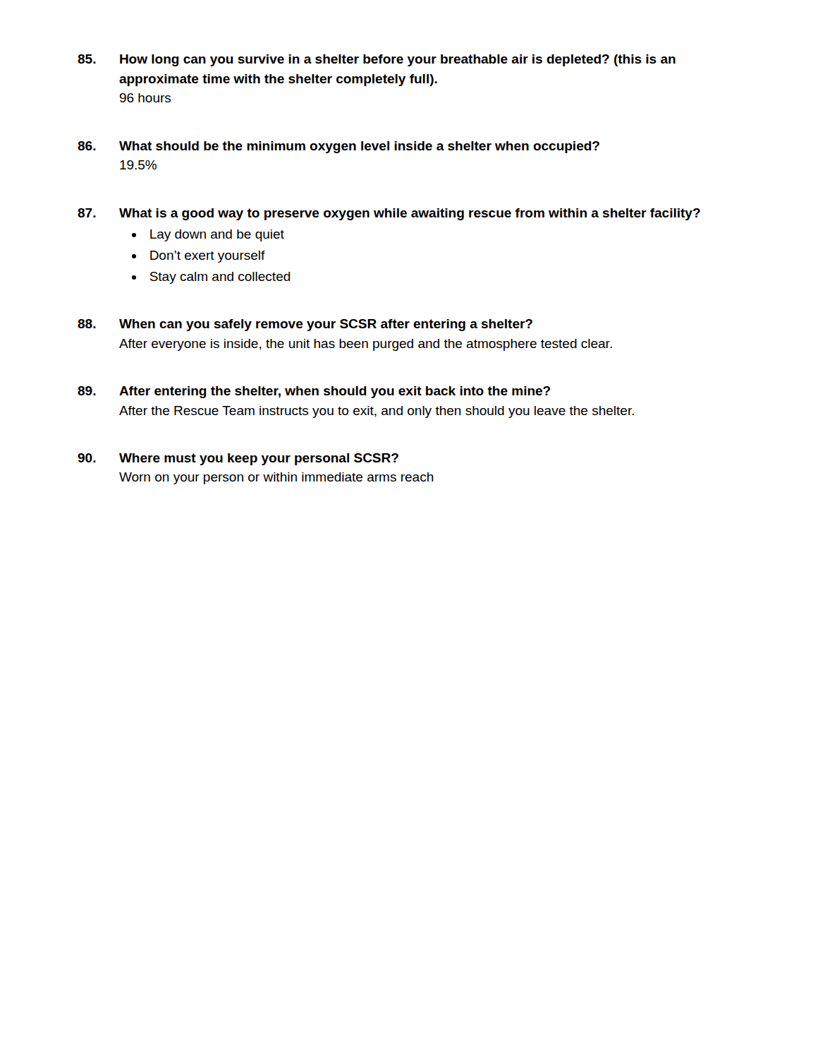85. How long can you survive in a shelter before your breathable air is depleted? (this is an approximate time with the shelter completely full). 96 hours
86. What should be the minimum oxygen level inside a shelter when occupied? 19.5%
87. What is a good way to preserve oxygen while awaiting rescue from within a shelter facility?
Lay down and be quiet
Don’t exert yourself
Stay calm and collected
88. When can you safely remove your SCSR after entering a shelter? After everyone is inside, the unit has been purged and the atmosphere tested clear.
89. After entering the shelter, when should you exit back into the mine? After the Rescue Team instructs you to exit, and only then should you leave the shelter.
90. Where must you keep your personal SCSR? Worn on your person or within immediate arms reach